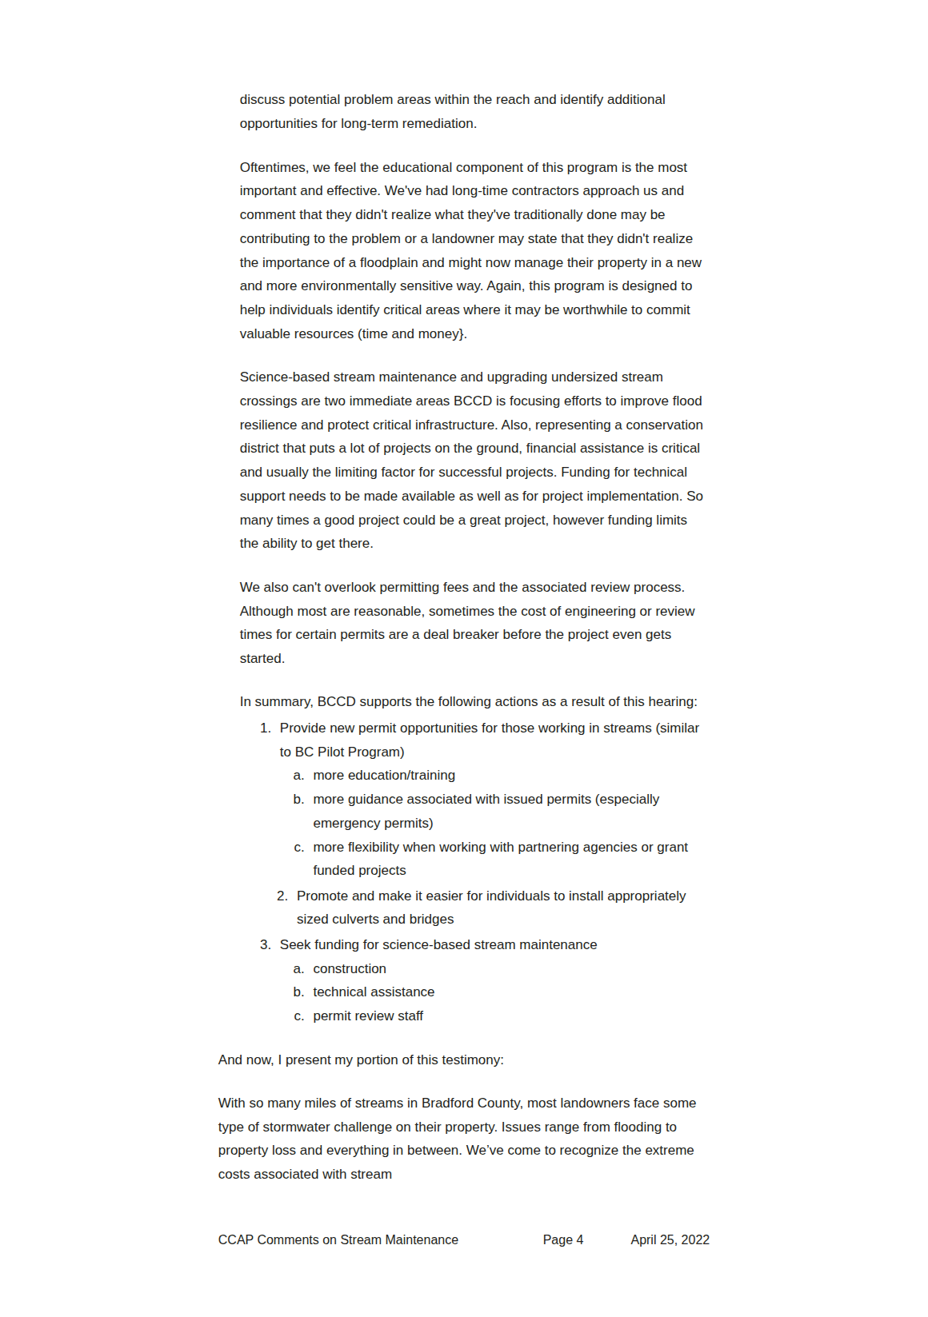discuss potential problem areas within the reach and identify additional opportunities for long-term remediation.
Oftentimes, we feel the educational component of this program is the most important and effective. We've had long-time contractors approach us and comment that they didn't realize what they've traditionally done may be contributing to the problem or a landowner may state that they didn't realize the importance of a floodplain and might now manage their property in a new and more environmentally sensitive way. Again, this program is designed to help individuals identify critical areas where it may be worthwhile to commit valuable resources (time and money}.
Science-based stream maintenance and upgrading undersized stream crossings are two immediate areas BCCD is focusing efforts to improve flood resilience and protect critical infrastructure. Also, representing a conservation district that puts a lot of projects on the ground, financial assistance is critical and usually the limiting factor for successful projects. Funding for technical support needs to be made available as well as for project implementation. So many times a good project could be a great project, however funding limits the ability to get there.
We also can't overlook permitting fees and the associated review process. Although most are reasonable, sometimes the cost of engineering or review times for certain permits are a deal breaker before the project even gets started.
In summary, BCCD supports the following actions as a result of this hearing:
Provide new permit opportunities for those working in streams (similar to BC Pilot Program)
more education/training
more guidance associated with issued permits (especially emergency permits)
more flexibility when working with partnering agencies or grant funded projects
Promote and make it easier for individuals to install appropriately sized culverts and bridges
Seek funding for science-based stream maintenance
construction
technical assistance
permit review staff
And now, I present my portion of this testimony:
With so many miles of streams in Bradford County, most landowners face some type of stormwater challenge on their property. Issues range from flooding to property loss and everything in between. We’ve come to recognize the extreme costs associated with stream
CCAP Comments on Stream Maintenance
Page 4
April 25, 2022